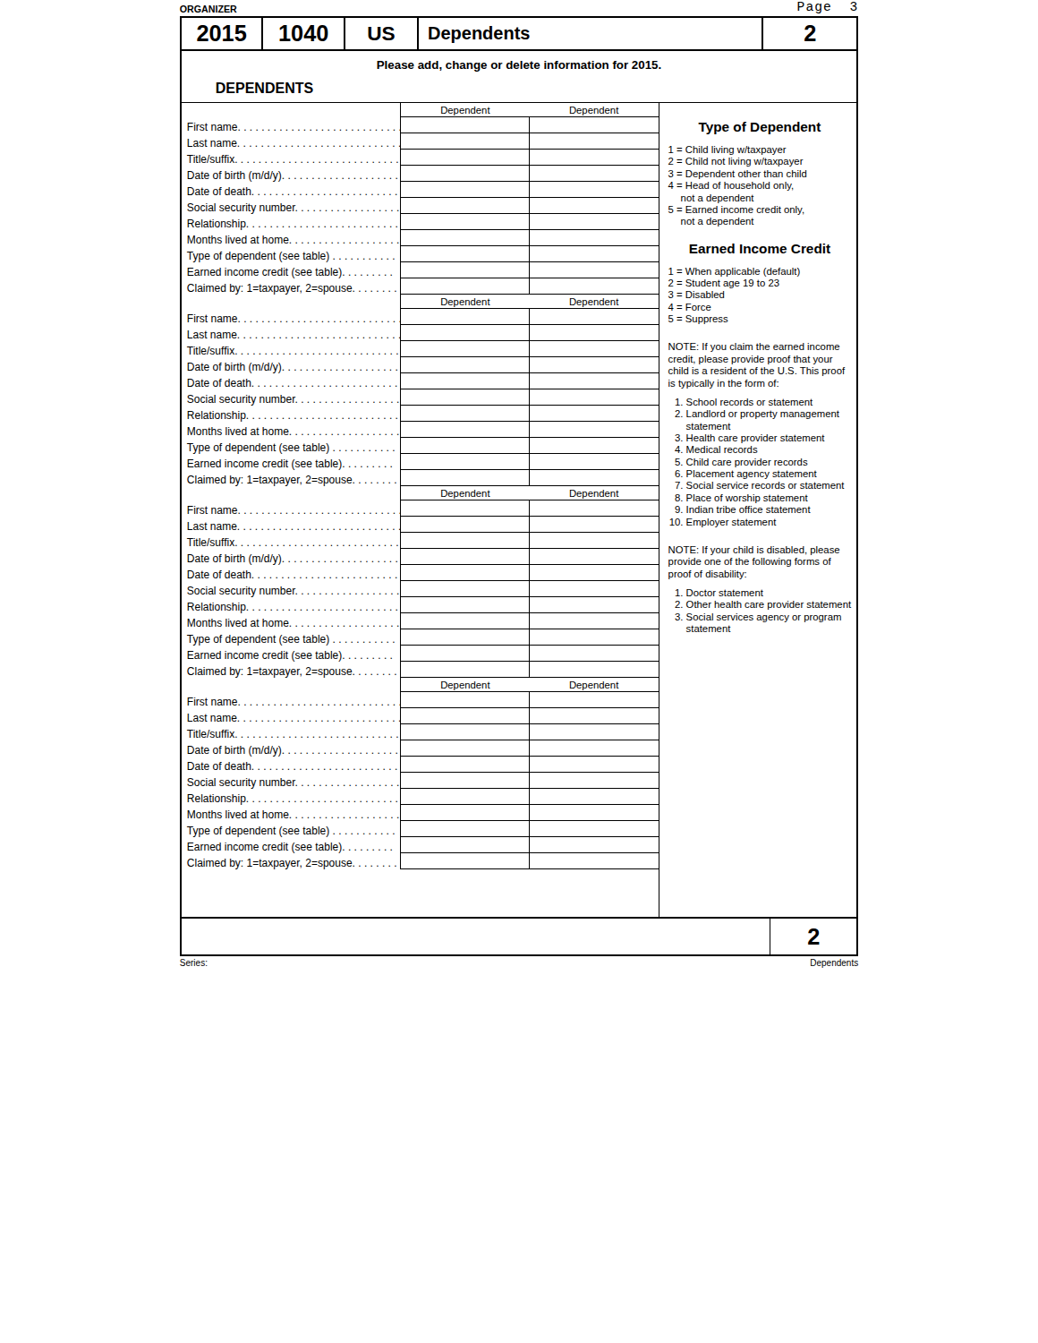ORGANIZER Page 3
| 2015 | 1040 | US | Dependents | 2 |
Please add, change or delete information for 2015.
DEPENDENTS
| | Dependent | Dependent |
| First name . . . . . . . . . . . . . . . . . . . . . . . . . . . . . . | | |
| Last name . . . . . . . . . . . . . . . . . . . . . . . . . . . . . . | | |
| Title/suffix . . . . . . . . . . . . . . . . . . . . . . . . . . . . . . | | |
| Date of birth (m/d/y) . . . . . . . . . . . . . . . . . . . . | | |
| Date of death . . . . . . . . . . . . . . . . . . . . . . . . . . . | | |
| Social security number . . . . . . . . . . . . . . . . . . | | |
| Relationship . . . . . . . . . . . . . . . . . . . . . . . . . . . . | | |
| Months lived at home . . . . . . . . . . . . . . . . . . . | | |
| Type of dependent (see table) . . . . . . . . . . . | | |
| Earned income credit (see table) . . . . . . . . . | | |
| Claimed by: 1=taxpayer, 2=spouse . . . . . . . . | | |
| | Dependent | Dependent |
| First name . . . . . . . . . . . . . . . . . . . . . . . . . . . . . . | | |
| Last name . . . . . . . . . . . . . . . . . . . . . . . . . . . . . . | | |
| Title/suffix . . . . . . . . . . . . . . . . . . . . . . . . . . . . . . | | |
| Date of birth (m/d/y) . . . . . . . . . . . . . . . . . . . . | | |
| Date of death . . . . . . . . . . . . . . . . . . . . . . . . . . . | | |
| Social security number . . . . . . . . . . . . . . . . . . | | |
| Relationship . . . . . . . . . . . . . . . . . . . . . . . . . . . . | | |
| Months lived at home . . . . . . . . . . . . . . . . . . . | | |
| Type of dependent (see table) . . . . . . . . . . . | | |
| Earned income credit (see table) . . . . . . . . . | | |
| Claimed by: 1=taxpayer, 2=spouse . . . . . . . . | | |
| | Dependent | Dependent |
| First name . . . . . . . . . . . . . . . . . . . . . . . . . . . . . . | | |
| Last name . . . . . . . . . . . . . . . . . . . . . . . . . . . . . . | | |
| Title/suffix . . . . . . . . . . . . . . . . . . . . . . . . . . . . . . | | |
| Date of birth (m/d/y) . . . . . . . . . . . . . . . . . . . . | | |
| Date of death . . . . . . . . . . . . . . . . . . . . . . . . . . . | | |
| Social security number . . . . . . . . . . . . . . . . . . | | |
| Relationship . . . . . . . . . . . . . . . . . . . . . . . . . . . . | | |
| Months lived at home . . . . . . . . . . . . . . . . . . . | | |
| Type of dependent (see table) . . . . . . . . . . . | | |
| Earned income credit (see table) . . . . . . . . . | | |
| Claimed by: 1=taxpayer, 2=spouse . . . . . . . . | | |
| | Dependent | Dependent |
| First name . . . . . . . . . . . . . . . . . . . . . . . . . . . . . . | | |
| Last name . . . . . . . . . . . . . . . . . . . . . . . . . . . . . . | | |
| Title/suffix . . . . . . . . . . . . . . . . . . . . . . . . . . . . . . | | |
| Date of birth (m/d/y) . . . . . . . . . . . . . . . . . . . . | | |
| Date of death . . . . . . . . . . . . . . . . . . . . . . . . . . . | | |
| Social security number . . . . . . . . . . . . . . . . . . | | |
| Relationship . . . . . . . . . . . . . . . . . . . . . . . . . . . . | | |
| Months lived at home . . . . . . . . . . . . . . . . . . . | | |
| Type of dependent (see table) . . . . . . . . . . . | | |
| Earned income credit (see table) . . . . . . . . . | | |
| Claimed by: 1=taxpayer, 2=spouse . . . . . . . . | | |
Type of Dependent
1 = Child living w/taxpayer
2 = Child not living w/taxpayer
3 = Dependent other than child
4 = Head of household only,
not a dependent
5 = Earned income credit only,
not a dependent
Earned Income Credit
1 = When applicable (default)
2 = Student age 19 to 23
3 = Disabled
4 = Force
5 = Suppress
NOTE: If you claim the earned income credit, please provide proof that your child is a resident of the U.S. This proof is typically in the form of:
School records or statement
Landlord or property management statement
Health care provider statement
Medical records
Child care provider records
Placement agency statement
Social service records or statement
Place of worship statement
Indian tribe office statement
Employer statement
NOTE: If your child is disabled, please provide one of the following forms of proof of disability:
Doctor statement
Other health care provider statement
Social services agency or program statement
2
Series: Dependents